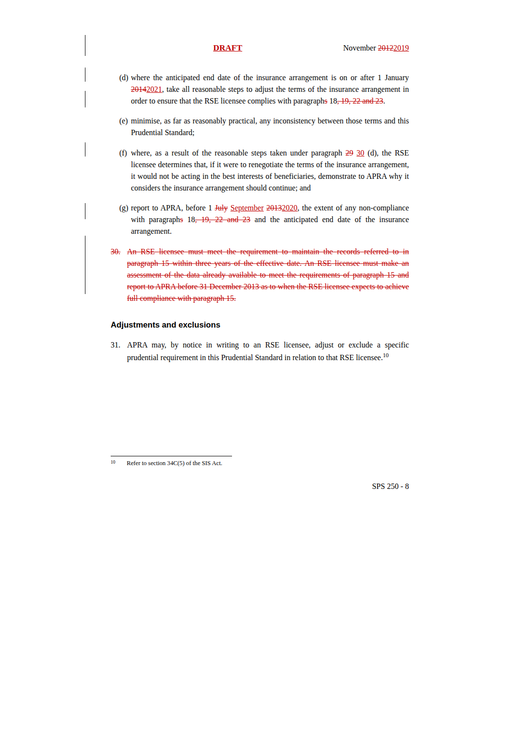DRAFT November 20122019
(d) where the anticipated end date of the insurance arrangement is on or after 1 January 20142021, take all reasonable steps to adjust the terms of the insurance arrangement in order to ensure that the RSE licensee complies with paragraphs 18, 19, 22 and 23.
(e) minimise, as far as reasonably practical, any inconsistency between those terms and this Prudential Standard;
(f) where, as a result of the reasonable steps taken under paragraph 29 30 (d), the RSE licensee determines that, if it were to renegotiate the terms of the insurance arrangement, it would not be acting in the best interests of beneficiaries, demonstrate to APRA why it considers the insurance arrangement should continue; and
(g) report to APRA, before 1 July September 20132020, the extent of any non-compliance with paragraphs 18, 19, 22 and 23 and the anticipated end date of the insurance arrangement.
30. An RSE licensee must meet the requirement to maintain the records referred to in paragraph 15 within three years of the effective date. An RSE licensee must make an assessment of the data already available to meet the requirements of paragraph 15 and report to APRA before 31 December 2013 as to when the RSE licensee expects to achieve full compliance with paragraph 15.
Adjustments and exclusions
31. APRA may, by notice in writing to an RSE licensee, adjust or exclude a specific prudential requirement in this Prudential Standard in relation to that RSE licensee.10
10 Refer to section 34C(5) of the SIS Act.
SPS 250 - 8